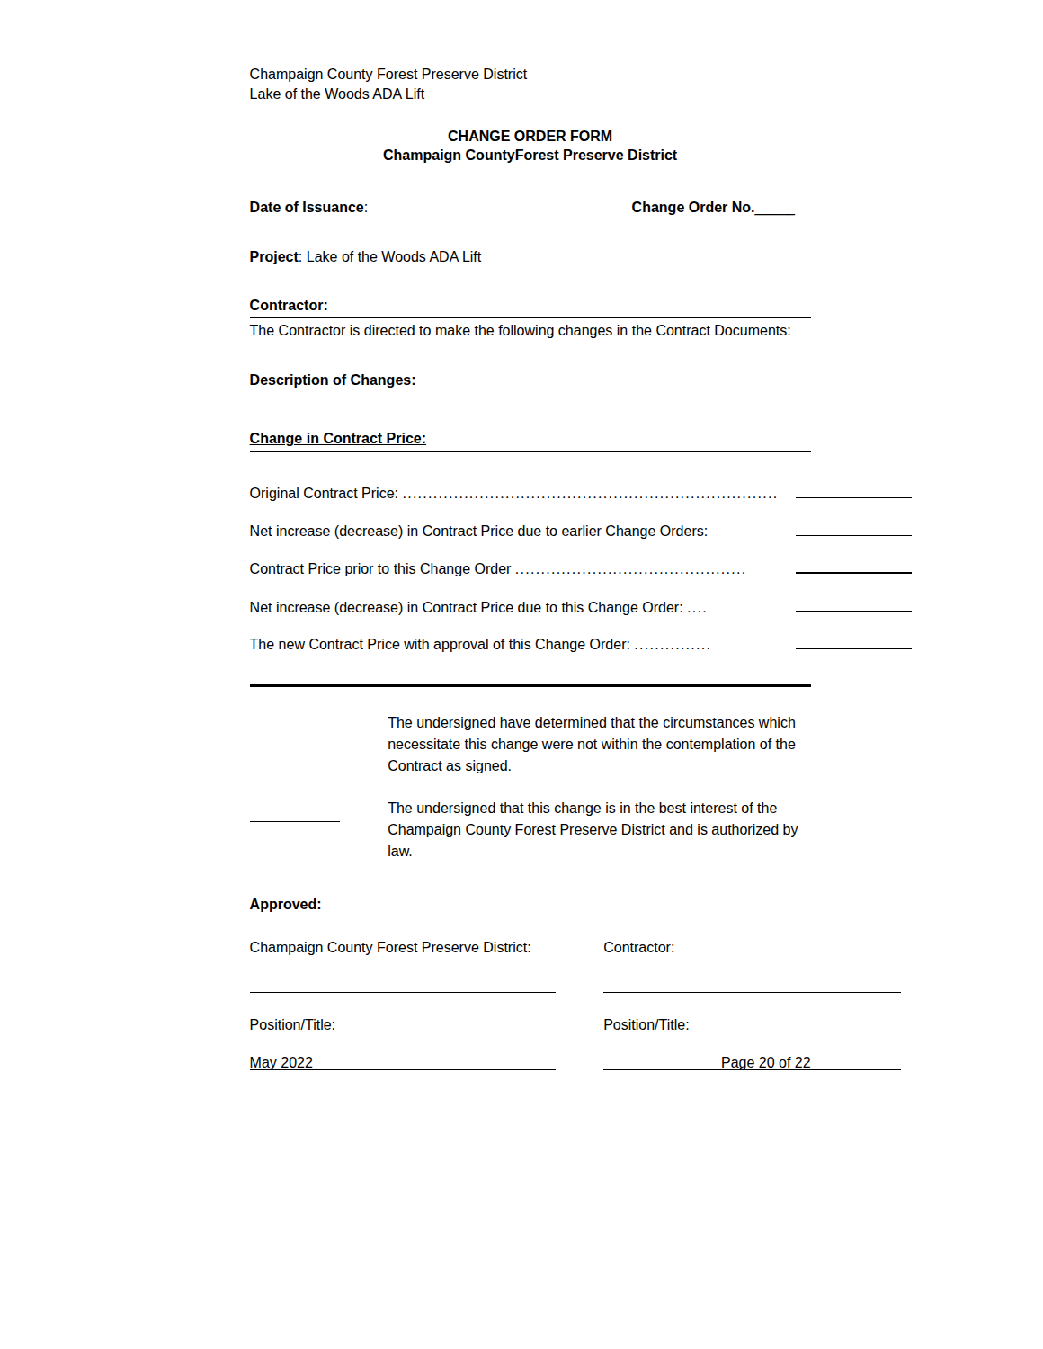Champaign County Forest Preserve District
Lake of the Woods ADA Lift
CHANGE ORDER FORM Champaign CountyForest Preserve District
Date of Issuance:
Change Order No._____
Project: Lake of the Woods ADA Lift
Contractor:
The Contractor is directed to make the following changes in the Contract Documents:
Description of Changes:
Change in Contract Price:
| Original Contract Price: ......................................................................... | |
| Net increase (decrease) in Contract Price due to earlier Change Orders: | |
| Contract Price prior to this Change Order ............................................. | |
| Net increase (decrease) in Contract Price due to this Change Order: .... | |
| The new Contract Price with approval of this Change Order: ............... | |
The undersigned have determined that the circumstances which necessitate this change were not within the contemplation of the Contract as signed.
The undersigned that this change is in the best interest of the Champaign County Forest Preserve District and is authorized by law.
Approved:
| Champaign County Forest Preserve District: | Contractor: |
| Position/Title: | Position/Title: |
May 2022
Page 20 of 22